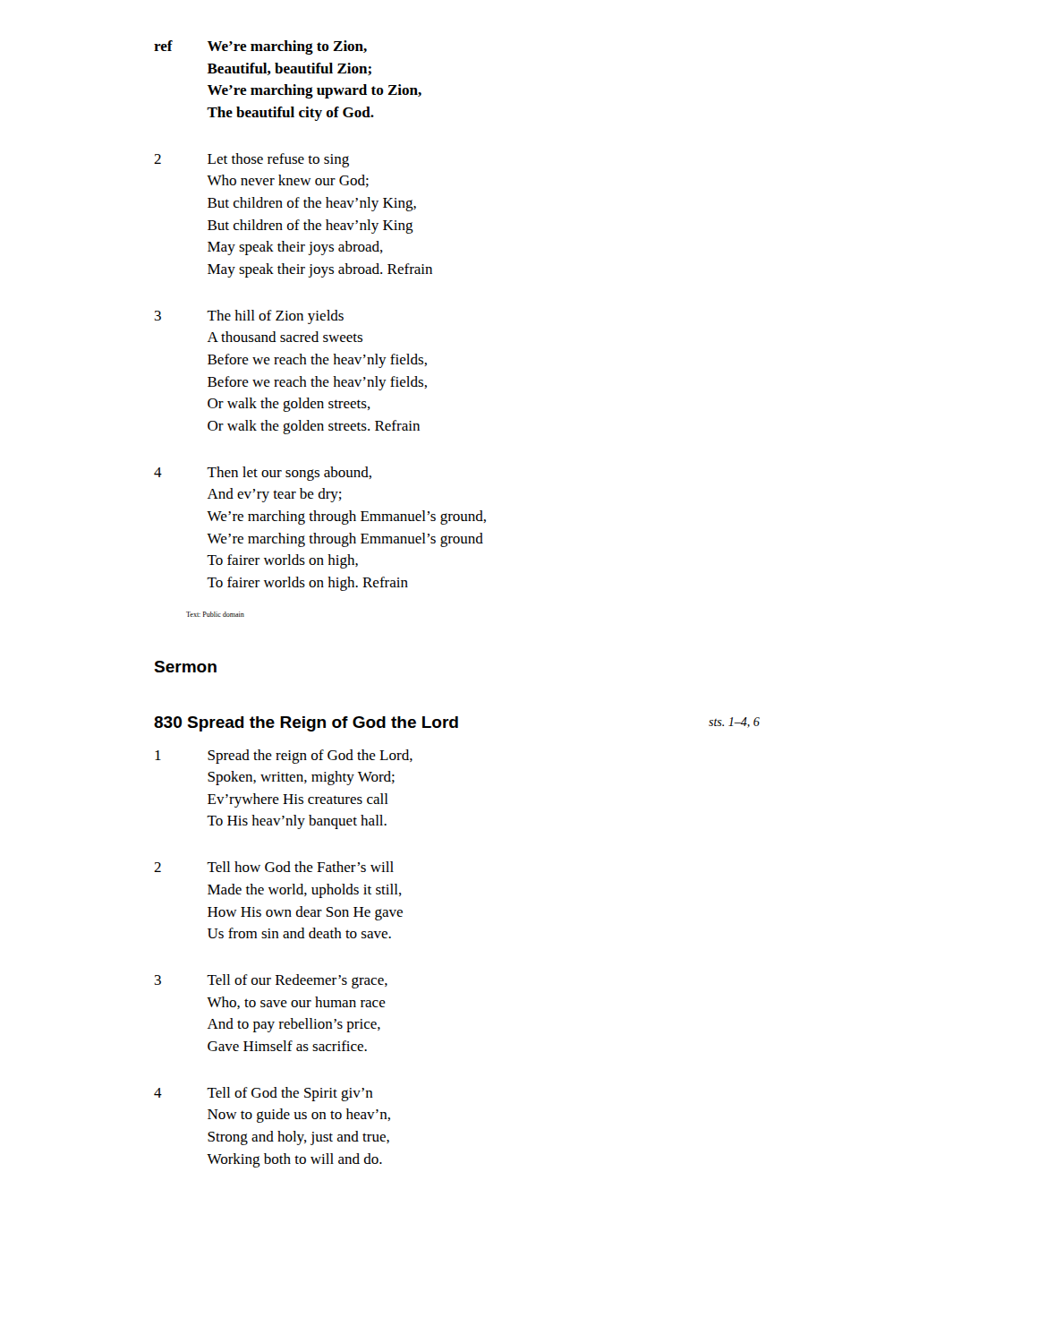ref
We’re marching to Zion, Beautiful, beautiful Zion; We’re marching upward to Zion, The beautiful city of God.
2
Let those refuse to sing Who never knew our God; But children of the heav’nly King, But children of the heav’nly King May speak their joys abroad, May speak their joys abroad. Refrain
3
The hill of Zion yields A thousand sacred sweets Before we reach the heav’nly fields, Before we reach the heav’nly fields, Or walk the golden streets, Or walk the golden streets. Refrain
4
Then let our songs abound, And ev’ry tear be dry; We’re marching through Emmanuel’s ground, We’re marching through Emmanuel’s ground To fairer worlds on high, To fairer worlds on high. Refrain
Text: Public domain
Sermon
830 Spread the Reign of God the Lordsts. 1–4, 6
1
Spread the reign of God the Lord, Spoken, written, mighty Word; Ev’rywhere His creatures call To His heav’nly banquet hall.
2
Tell how God the Father’s will Made the world, upholds it still, How His own dear Son He gave Us from sin and death to save.
3
Tell of our Redeemer’s grace, Who, to save our human race And to pay rebellion’s price, Gave Himself as sacrifice.
4
Tell of God the Spirit giv’n Now to guide us on to heav’n, Strong and holy, just and true, Working both to will and do.